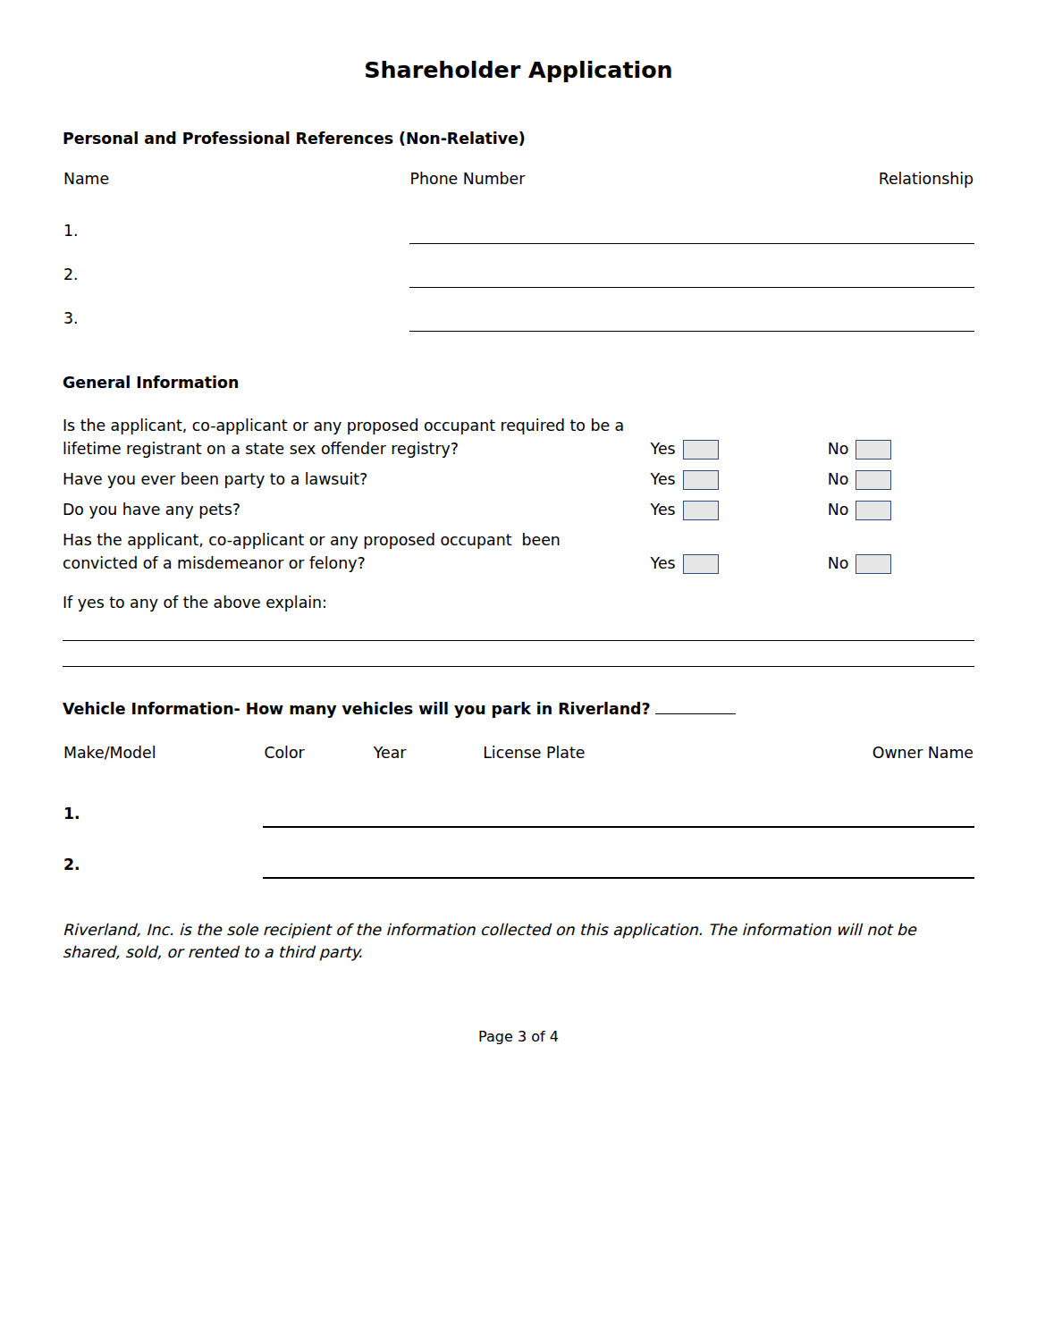Shareholder Application
Personal and Professional References (Non-Relative)
| Name | Phone Number | Relationship |
| --- | --- | --- |
| 1. | |
| 2. | |
| 3. | |
General Information
| Is the applicant, co-applicant or any proposed occupant required to be a lifetime registrant on a state sex offender registry? | Yes | | No | |
| Have you ever been party to a lawsuit? | Yes | | No | |
| Do you have any pets? | Yes | | No | |
| Has the applicant, co-applicant or any proposed occupant been convicted of a misdemeanor or felony? | Yes | | No | |
If yes to any of the above explain:
Vehicle Information- How many vehicles will you park in Riverland?
| Make/Model | Color | Year | License Plate | Owner Name |
| --- | --- | --- | --- | --- |
| 1. | |
| 2. | |
Riverland, Inc. is the sole recipient of the information collected on this application. The information will not be shared, sold, or rented to a third party.
Page 3 of 4